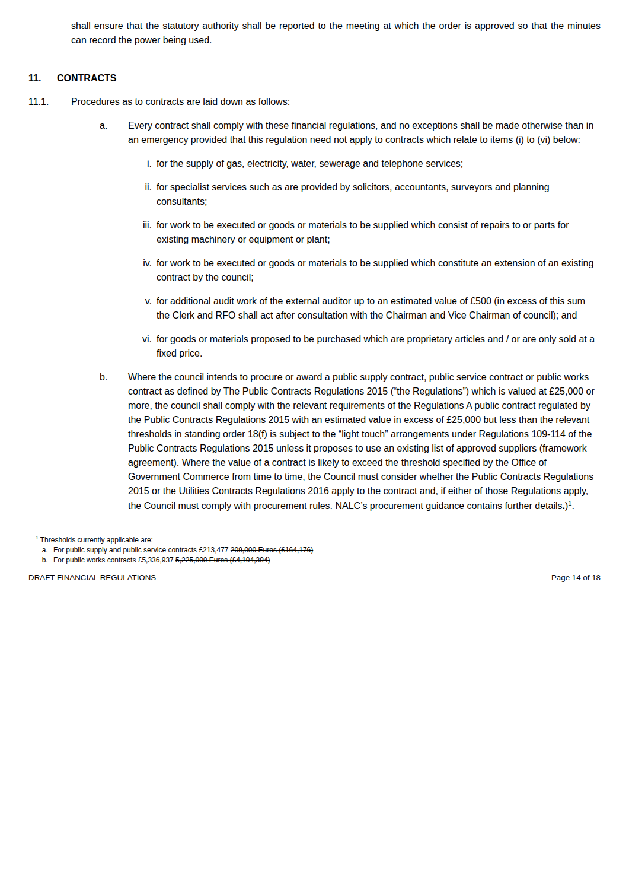shall ensure that the statutory authority shall be reported to the meeting at which the order is approved so that the minutes can record the power being used.
11. CONTRACTS
11.1. Procedures as to contracts are laid down as follows:
a. Every contract shall comply with these financial regulations, and no exceptions shall be made otherwise than in an emergency provided that this regulation need not apply to contracts which relate to items (i) to (vi) below:
i. for the supply of gas, electricity, water, sewerage and telephone services;
ii. for specialist services such as are provided by solicitors, accountants, surveyors and planning consultants;
iii. for work to be executed or goods or materials to be supplied which consist of repairs to or parts for existing machinery or equipment or plant;
iv. for work to be executed or goods or materials to be supplied which constitute an extension of an existing contract by the council;
v. for additional audit work of the external auditor up to an estimated value of £500 (in excess of this sum the Clerk and RFO shall act after consultation with the Chairman and Vice Chairman of council); and
vi. for goods or materials proposed to be purchased which are proprietary articles and / or are only sold at a fixed price.
b. Where the council intends to procure or award a public supply contract, public service contract or public works contract as defined by The Public Contracts Regulations 2015 (“the Regulations”) which is valued at £25,000 or more, the council shall comply with the relevant requirements of the Regulations A public contract regulated by the Public Contracts Regulations 2015 with an estimated value in excess of £25,000 but less than the relevant thresholds in standing order 18(f) is subject to the “light touch” arrangements under Regulations 109-114 of the Public Contracts Regulations 2015 unless it proposes to use an existing list of approved suppliers (framework agreement). Where the value of a contract is likely to exceed the threshold specified by the Office of Government Commerce from time to time, the Council must consider whether the Public Contracts Regulations 2015 or the Utilities Contracts Regulations 2016 apply to the contract and, if either of those Regulations apply, the Council must comply with procurement rules. NALC’s procurement guidance contains further details.)1.
1 Thresholds currently applicable are:
a. For public supply and public service contracts £213,477 209,000 Euros (£164,176)
b. For public works contracts £5,336,937 5,225,000 Euros (£4,104,394)
DRAFT FINANCIAL REGULATIONS Page 14 of 18